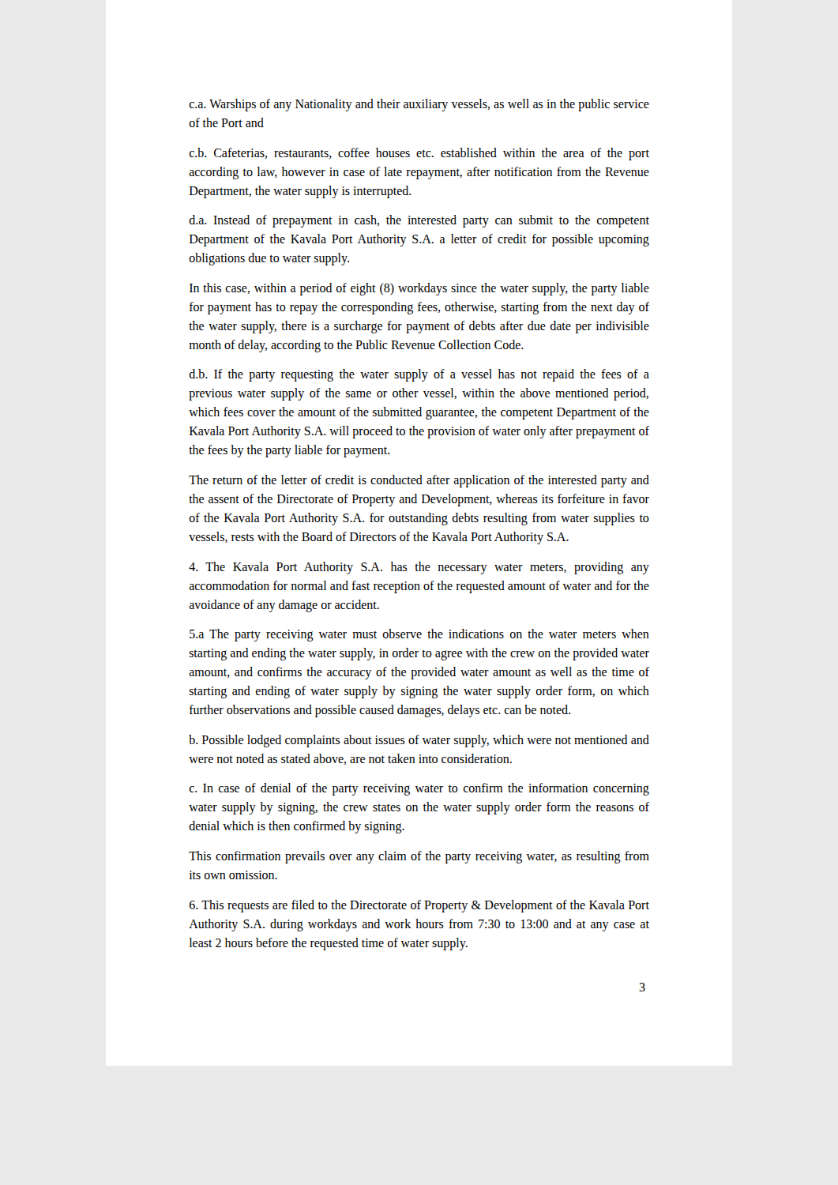c.a. Warships of any Nationality and their auxiliary vessels, as well as in the public service of the Port and
c.b. Cafeterias, restaurants, coffee houses etc. established within the area of the port according to law, however in case of late repayment, after notification from the Revenue Department, the water supply is interrupted.
d.a. Instead of prepayment in cash, the interested party can submit to the competent Department of the Kavala Port Authority S.A. a letter of credit for possible upcoming obligations due to water supply.
In this case, within a period of eight (8) workdays since the water supply, the party liable for payment has to repay the corresponding fees, otherwise, starting from the next day of the water supply, there is a surcharge for payment of debts after due date per indivisible month of delay, according to the Public Revenue Collection Code.
d.b. If the party requesting the water supply of a vessel has not repaid the fees of a previous water supply of the same or other vessel, within the above mentioned period, which fees cover the amount of the submitted guarantee, the competent Department of the Kavala Port Authority S.A. will proceed to the provision of water only after prepayment of the fees by the party liable for payment.
The return of the letter of credit is conducted after application of the interested party and the assent of the Directorate of Property and Development, whereas its forfeiture in favor of the Kavala Port Authority S.A. for outstanding debts resulting from water supplies to vessels, rests with the Board of Directors of the Kavala Port Authority S.A.
4. The Kavala Port Authority S.A. has the necessary water meters, providing any accommodation for normal and fast reception of the requested amount of water and for the avoidance of any damage or accident.
5.a The party receiving water must observe the indications on the water meters when starting and ending the water supply, in order to agree with the crew on the provided water amount, and confirms the accuracy of the provided water amount as well as the time of starting and ending of water supply by signing the water supply order form, on which further observations and possible caused damages, delays etc. can be noted.
b. Possible lodged complaints about issues of water supply, which were not mentioned and were not noted as stated above, are not taken into consideration.
c. In case of denial of the party receiving water to confirm the information concerning water supply by signing, the crew states on the water supply order form the reasons of denial which is then confirmed by signing.
This confirmation prevails over any claim of the party receiving water, as resulting from its own omission.
6. This requests are filed to the Directorate of Property & Development of the Kavala Port Authority S.A. during workdays and work hours from 7:30 to 13:00 and at any case at least 2 hours before the requested time of water supply.
3